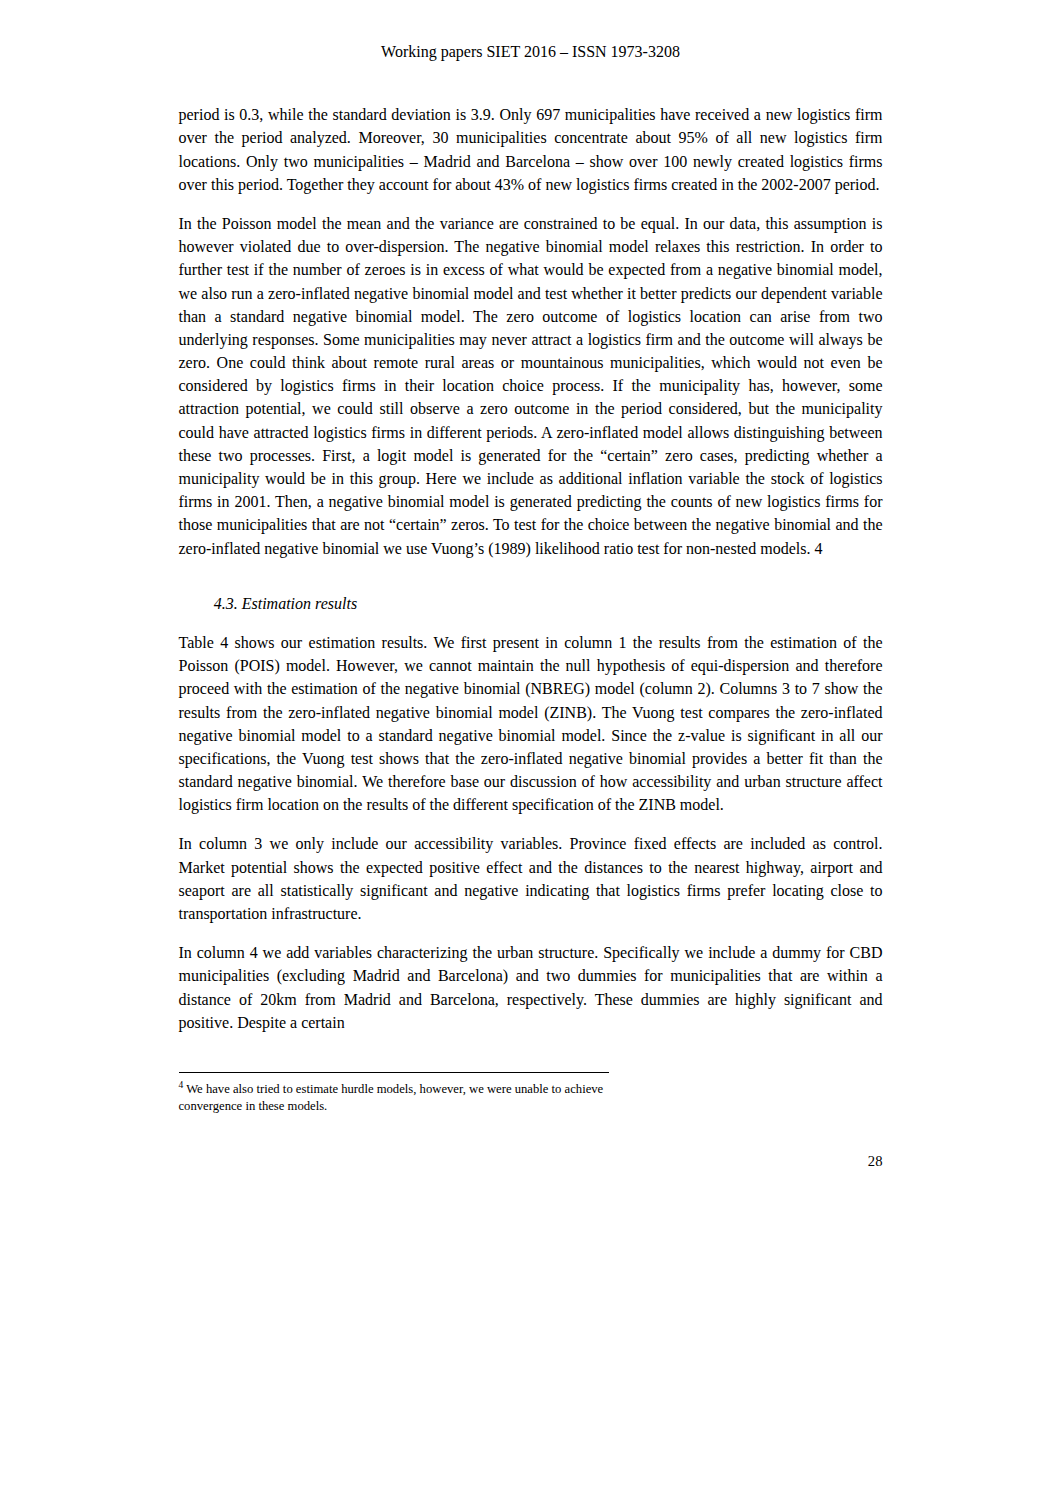Working papers SIET 2016 – ISSN 1973-3208
period is 0.3, while the standard deviation is 3.9. Only 697 municipalities have received a new logistics firm over the period analyzed. Moreover, 30 municipalities concentrate about 95% of all new logistics firm locations. Only two municipalities – Madrid and Barcelona – show over 100 newly created logistics firms over this period. Together they account for about 43% of new logistics firms created in the 2002-2007 period.
In the Poisson model the mean and the variance are constrained to be equal. In our data, this assumption is however violated due to over-dispersion. The negative binomial model relaxes this restriction. In order to further test if the number of zeroes is in excess of what would be expected from a negative binomial model, we also run a zero-inflated negative binomial model and test whether it better predicts our dependent variable than a standard negative binomial model. The zero outcome of logistics location can arise from two underlying responses. Some municipalities may never attract a logistics firm and the outcome will always be zero. One could think about remote rural areas or mountainous municipalities, which would not even be considered by logistics firms in their location choice process. If the municipality has, however, some attraction potential, we could still observe a zero outcome in the period considered, but the municipality could have attracted logistics firms in different periods. A zero-inflated model allows distinguishing between these two processes. First, a logit model is generated for the “certain” zero cases, predicting whether a municipality would be in this group. Here we include as additional inflation variable the stock of logistics firms in 2001. Then, a negative binomial model is generated predicting the counts of new logistics firms for those municipalities that are not “certain” zeros. To test for the choice between the negative binomial and the zero-inflated negative binomial we use Vuong’s (1989) likelihood ratio test for non-nested models. 4
4.3. Estimation results
Table 4 shows our estimation results. We first present in column 1 the results from the estimation of the Poisson (POIS) model. However, we cannot maintain the null hypothesis of equi-dispersion and therefore proceed with the estimation of the negative binomial (NBREG) model (column 2). Columns 3 to 7 show the results from the zero-inflated negative binomial model (ZINB). The Vuong test compares the zero-inflated negative binomial model to a standard negative binomial model. Since the z-value is significant in all our specifications, the Vuong test shows that the zero-inflated negative binomial provides a better fit than the standard negative binomial. We therefore base our discussion of how accessibility and urban structure affect logistics firm location on the results of the different specification of the ZINB model.
In column 3 we only include our accessibility variables. Province fixed effects are included as control. Market potential shows the expected positive effect and the distances to the nearest highway, airport and seaport are all statistically significant and negative indicating that logistics firms prefer locating close to transportation infrastructure.
In column 4 we add variables characterizing the urban structure. Specifically we include a dummy for CBD municipalities (excluding Madrid and Barcelona) and two dummies for municipalities that are within a distance of 20km from Madrid and Barcelona, respectively. These dummies are highly significant and positive. Despite a certain
4 We have also tried to estimate hurdle models, however, we were unable to achieve convergence in these models.
28